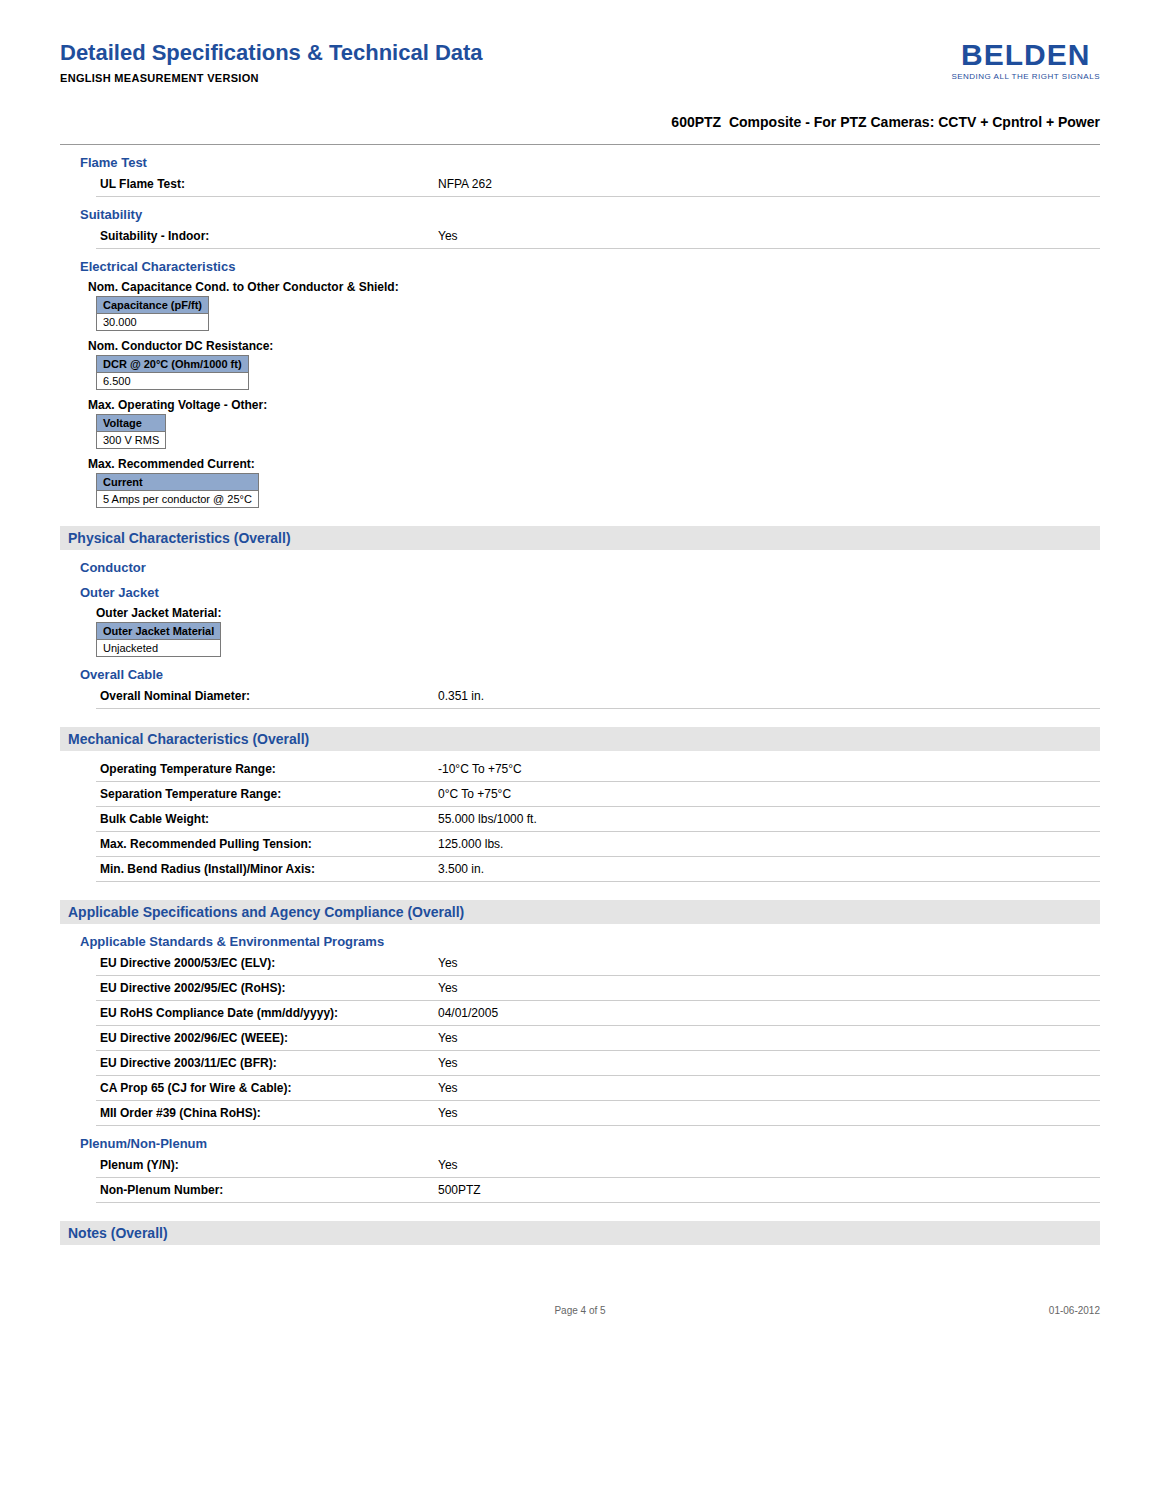Detailed Specifications & Technical Data
ENGLISH MEASUREMENT VERSION
BELDEN
SENDING ALL THE RIGHT SIGNALS
600PTZ Composite - For PTZ Cameras: CCTV + Cpntrol + Power
Flame Test
| UL Flame Test: | NFPA 262 |
Suitability
| Suitability - Indoor: | Yes |
Electrical Characteristics
Nom. Capacitance Cond. to Other Conductor & Shield:
| Capacitance (pF/ft) |
| --- |
| 30.000 |
Nom. Conductor DC Resistance:
| DCR @ 20°C (Ohm/1000 ft) |
| --- |
| 6.500 |
Max. Operating Voltage - Other:
| Voltage |
| --- |
| 300 V RMS |
Max. Recommended Current:
| Current |
| --- |
| 5 Amps per conductor @ 25°C |
Physical Characteristics (Overall)
Conductor
Outer Jacket
Outer Jacket Material:
| Outer Jacket Material |
| --- |
| Unjacketed |
Overall Cable
| Overall Nominal Diameter: | 0.351 in. |
Mechanical Characteristics (Overall)
| Operating Temperature Range: | -10°C To +75°C |
| Separation Temperature Range: | 0°C To +75°C |
| Bulk Cable Weight: | 55.000 lbs/1000 ft. |
| Max. Recommended Pulling Tension: | 125.000 lbs. |
| Min. Bend Radius (Install)/Minor Axis: | 3.500 in. |
Applicable Specifications and Agency Compliance (Overall)
Applicable Standards & Environmental Programs
| EU Directive 2000/53/EC (ELV): | Yes |
| EU Directive 2002/95/EC (RoHS): | Yes |
| EU RoHS Compliance Date (mm/dd/yyyy): | 04/01/2005 |
| EU Directive 2002/96/EC (WEEE): | Yes |
| EU Directive 2003/11/EC (BFR): | Yes |
| CA Prop 65 (CJ for Wire & Cable): | Yes |
| MII Order #39 (China RoHS): | Yes |
Plenum/Non-Plenum
| Plenum (Y/N): | Yes |
| Non-Plenum Number: | 500PTZ |
Notes (Overall)
Page 4 of 5
01-06-2012